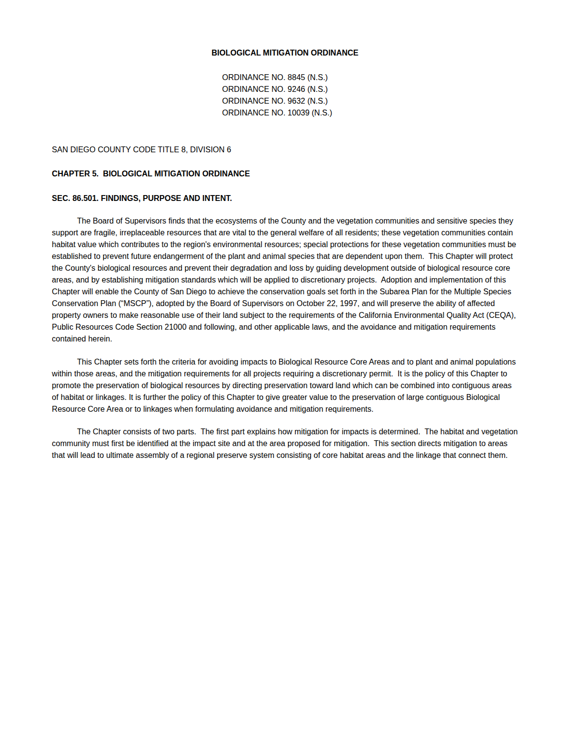BIOLOGICAL MITIGATION ORDINANCE
ORDINANCE NO. 8845 (N.S.)
ORDINANCE NO. 9246 (N.S.)
ORDINANCE NO. 9632 (N.S.)
ORDINANCE NO. 10039 (N.S.)
SAN DIEGO COUNTY CODE TITLE 8, DIVISION 6
CHAPTER 5. BIOLOGICAL MITIGATION ORDINANCE
SEC. 86.501. FINDINGS, PURPOSE AND INTENT.
The Board of Supervisors finds that the ecosystems of the County and the vegetation communities and sensitive species they support are fragile, irreplaceable resources that are vital to the general welfare of all residents; these vegetation communities contain habitat value which contributes to the region's environmental resources; special protections for these vegetation communities must be established to prevent future endangerment of the plant and animal species that are dependent upon them. This Chapter will protect the County's biological resources and prevent their degradation and loss by guiding development outside of biological resource core areas, and by establishing mitigation standards which will be applied to discretionary projects. Adoption and implementation of this Chapter will enable the County of San Diego to achieve the conservation goals set forth in the Subarea Plan for the Multiple Species Conservation Plan (“MSCP”), adopted by the Board of Supervisors on October 22, 1997, and will preserve the ability of affected property owners to make reasonable use of their land subject to the requirements of the California Environmental Quality Act (CEQA), Public Resources Code Section 21000 and following, and other applicable laws, and the avoidance and mitigation requirements contained herein.
This Chapter sets forth the criteria for avoiding impacts to Biological Resource Core Areas and to plant and animal populations within those areas, and the mitigation requirements for all projects requiring a discretionary permit. It is the policy of this Chapter to promote the preservation of biological resources by directing preservation toward land which can be combined into contiguous areas of habitat or linkages. It is further the policy of this Chapter to give greater value to the preservation of large contiguous Biological Resource Core Area or to linkages when formulating avoidance and mitigation requirements.
The Chapter consists of two parts. The first part explains how mitigation for impacts is determined. The habitat and vegetation community must first be identified at the impact site and at the area proposed for mitigation. This section directs mitigation to areas that will lead to ultimate assembly of a regional preserve system consisting of core habitat areas and the linkage that connect them.